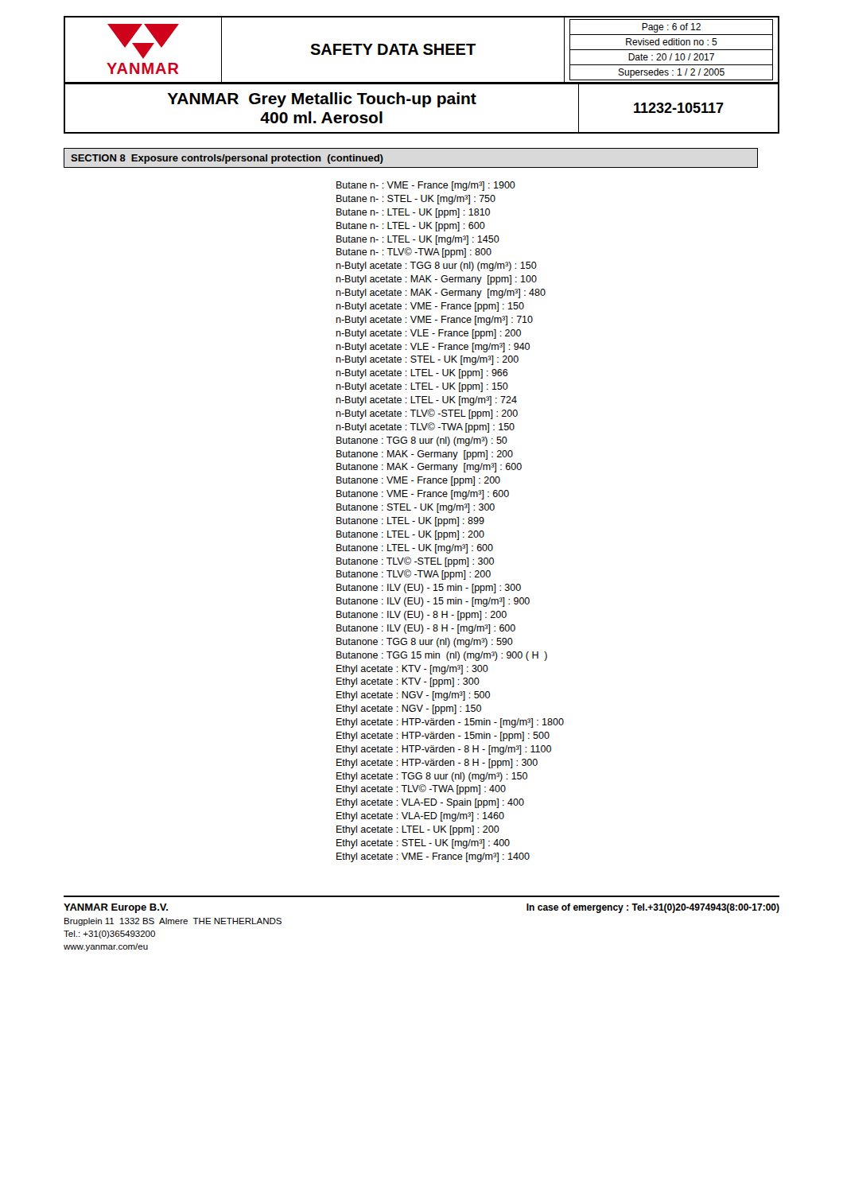| YANMAR | SAFETY DATA SHEET | / Page : 6 of 12 / / Revised edition no : 5 / / Date : 20 / 10 / 2017 / / Supersedes : 1 / 2 / 2005 / |
| YANMAR Grey Metallic Touch-up paint 400 ml. Aerosol | 11232-105117 |
SECTION 8 Exposure controls/personal protection (continued)
Butane n- : VME - France [mg/m³] : 1900
Butane n- : STEL - UK [mg/m³] : 750
Butane n- : LTEL - UK [ppm] : 1810
Butane n- : LTEL - UK [ppm] : 600
Butane n- : LTEL - UK [mg/m³] : 1450
Butane n- : TLV© -TWA [ppm] : 800
n-Butyl acetate : TGG 8 uur (nl) (mg/m³) : 150
n-Butyl acetate : MAK - Germany [ppm] : 100
n-Butyl acetate : MAK - Germany [mg/m³] : 480
n-Butyl acetate : VME - France [ppm] : 150
n-Butyl acetate : VME - France [mg/m³] : 710
n-Butyl acetate : VLE - France [ppm] : 200
n-Butyl acetate : VLE - France [mg/m³] : 940
n-Butyl acetate : STEL - UK [mg/m³] : 200
n-Butyl acetate : LTEL - UK [ppm] : 966
n-Butyl acetate : LTEL - UK [ppm] : 150
n-Butyl acetate : LTEL - UK [mg/m³] : 724
n-Butyl acetate : TLV© -STEL [ppm] : 200
n-Butyl acetate : TLV© -TWA [ppm] : 150
Butanone : TGG 8 uur (nl) (mg/m³) : 50
Butanone : MAK - Germany [ppm] : 200
Butanone : MAK - Germany [mg/m³] : 600
Butanone : VME - France [ppm] : 200
Butanone : VME - France [mg/m³] : 600
Butanone : STEL - UK [mg/m³] : 300
Butanone : LTEL - UK [ppm] : 899
Butanone : LTEL - UK [ppm] : 200
Butanone : LTEL - UK [mg/m³] : 600
Butanone : TLV© -STEL [ppm] : 300
Butanone : TLV© -TWA [ppm] : 200
Butanone : ILV (EU) - 15 min - [ppm] : 300
Butanone : ILV (EU) - 15 min - [mg/m³] : 900
Butanone : ILV (EU) - 8 H - [ppm] : 200
Butanone : ILV (EU) - 8 H - [mg/m³] : 600
Butanone : TGG 8 uur (nl) (mg/m³) : 590
Butanone : TGG 15 min (nl) (mg/m³) : 900 ( H )
Ethyl acetate : KTV - [mg/m³] : 300
Ethyl acetate : KTV - [ppm] : 300
Ethyl acetate : NGV - [mg/m³] : 500
Ethyl acetate : NGV - [ppm] : 150
Ethyl acetate : HTP-värden - 15min - [mg/m³] : 1800
Ethyl acetate : HTP-värden - 15min - [ppm] : 500
Ethyl acetate : HTP-värden - 8 H - [mg/m³] : 1100
Ethyl acetate : HTP-värden - 8 H - [ppm] : 300
Ethyl acetate : TGG 8 uur (nl) (mg/m³) : 150
Ethyl acetate : TLV© -TWA [ppm] : 400
Ethyl acetate : VLA-ED - Spain [ppm] : 400
Ethyl acetate : VLA-ED [mg/m³] : 1460
Ethyl acetate : LTEL - UK [ppm] : 200
Ethyl acetate : STEL - UK [mg/m³] : 400
Ethyl acetate : VME - France [mg/m³] : 1400
YANMAR Europe B.V.
Brugplein 11 1332 BS Almere THE NETHERLANDS
Tel.: +31(0)365493200
www.yanmar.com/eu
In case of emergency : Tel.+31(0)20-4974943(8:00-17:00)